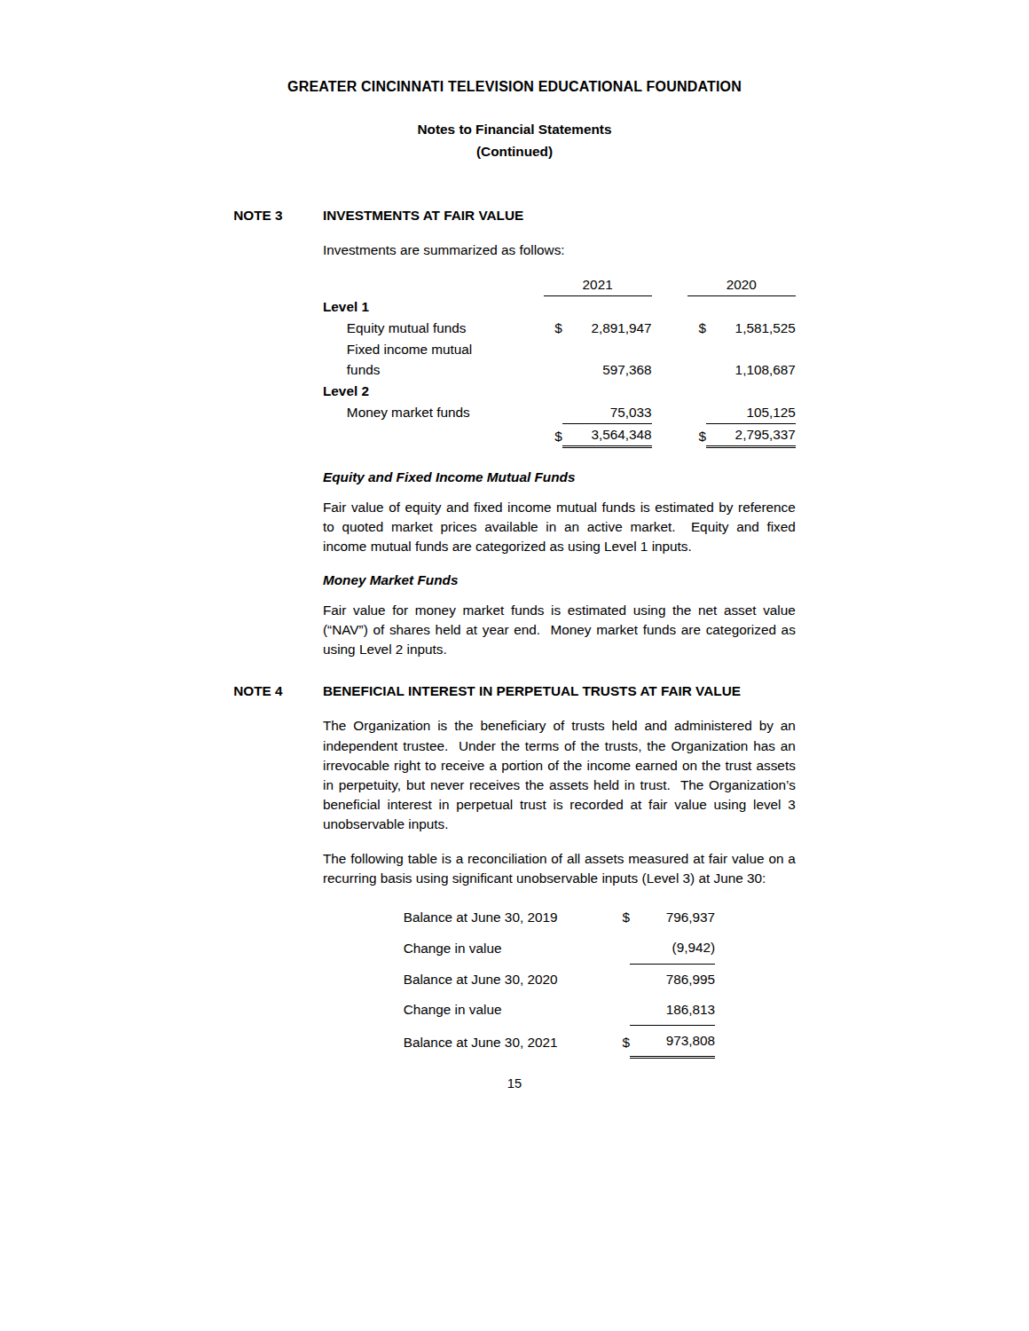GREATER CINCINNATI TELEVISION EDUCATIONAL FOUNDATION
Notes to Financial Statements
(Continued)
NOTE 3
INVESTMENTS AT FAIR VALUE
Investments are summarized as follows:
| | | 2021 | | 2020 |
| Level 1 | | | | | | |
| Equity mutual funds | | $ | 2,891,947 | | $ | 1,581,525 |
| Fixed income mutual funds | | | 597,368 | | | 1,108,687 |
| Level 2 | | | | | | |
| Money market funds | | | 75,033 | | | 105,125 |
| | | $ | 3,564,348 | | $ | 2,795,337 |
Equity and Fixed Income Mutual Funds
Fair value of equity and fixed income mutual funds is estimated by reference to quoted market prices available in an active market. Equity and fixed income mutual funds are categorized as using Level 1 inputs.
Money Market Funds
Fair value for money market funds is estimated using the net asset value (“NAV”) of shares held at year end. Money market funds are categorized as using Level 2 inputs.
NOTE 4
BENEFICIAL INTEREST IN PERPETUAL TRUSTS AT FAIR VALUE
The Organization is the beneficiary of trusts held and administered by an independent trustee. Under the terms of the trusts, the Organization has an irrevocable right to receive a portion of the income earned on the trust assets in perpetuity, but never receives the assets held in trust. The Organization’s beneficial interest in perpetual trust is recorded at fair value using level 3 unobservable inputs.
The following table is a reconciliation of all assets measured at fair value on a recurring basis using significant unobservable inputs (Level 3) at June 30:
| Balance at June 30, 2019 | $ | 796,937 |
| Change in value | | (9,942) |
| Balance at June 30, 2020 | | 786,995 |
| Change in value | | 186,813 |
| Balance at June 30, 2021 | $ | 973,808 |
15